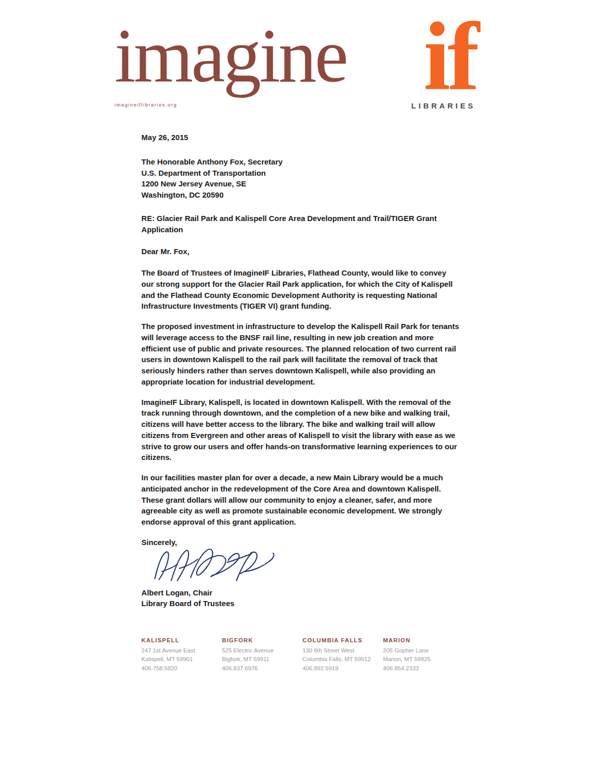imagine
if
imagineiflibraries.org
LIBRARIES
May 26, 2015
The Honorable Anthony Fox, Secretary U.S. Department of Transportation 1200 New Jersey Avenue, SE Washington, DC 20590
RE: Glacier Rail Park and Kalispell Core Area Development and Trail/TIGER Grant Application
Dear Mr. Fox,
The Board of Trustees of ImagineIF Libraries, Flathead County, would like to convey our strong support for the Glacier Rail Park application, for which the City of Kalispell and the Flathead County Economic Development Authority is requesting National Infrastructure Investments (TIGER VI) grant funding.
The proposed investment in infrastructure to develop the Kalispell Rail Park for tenants will leverage access to the BNSF rail line, resulting in new job creation and more efficient use of public and private resources. The planned relocation of two current rail users in downtown Kalispell to the rail park will facilitate the removal of track that seriously hinders rather than serves downtown Kalispell, while also providing an appropriate location for industrial development.
ImagineIF Library, Kalispell, is located in downtown Kalispell. With the removal of the track running through downtown, and the completion of a new bike and walking trail, citizens will have better access to the library. The bike and walking trail will allow citizens from Evergreen and other areas of Kalispell to visit the library with ease as we strive to grow our users and offer hands-on transformative learning experiences to our citizens.
In our facilities master plan for over a decade, a new Main Library would be a much anticipated anchor in the redevelopment of the Core Area and downtown Kalispell. These grant dollars will allow our community to enjoy a cleaner, safer, and more agreeable city as well as promote sustainable economic development. We strongly endorse approval of this grant application.
Sincerely,
Albert Logan, Chair Library Board of Trustees
KALISPELL
247 1st Avenue East
Kalispell, MT 59901
406.758.5820
BIGFORK
525 Electric Avenue
Bigfork, MT 59911
406.837.6976
COLUMBIA FALLS
130 6th Street West
Columbia Falls, MT 59912
406.892.5919
MARION
205 Gopher Lane
Marion, MT 59925
406.854.2333